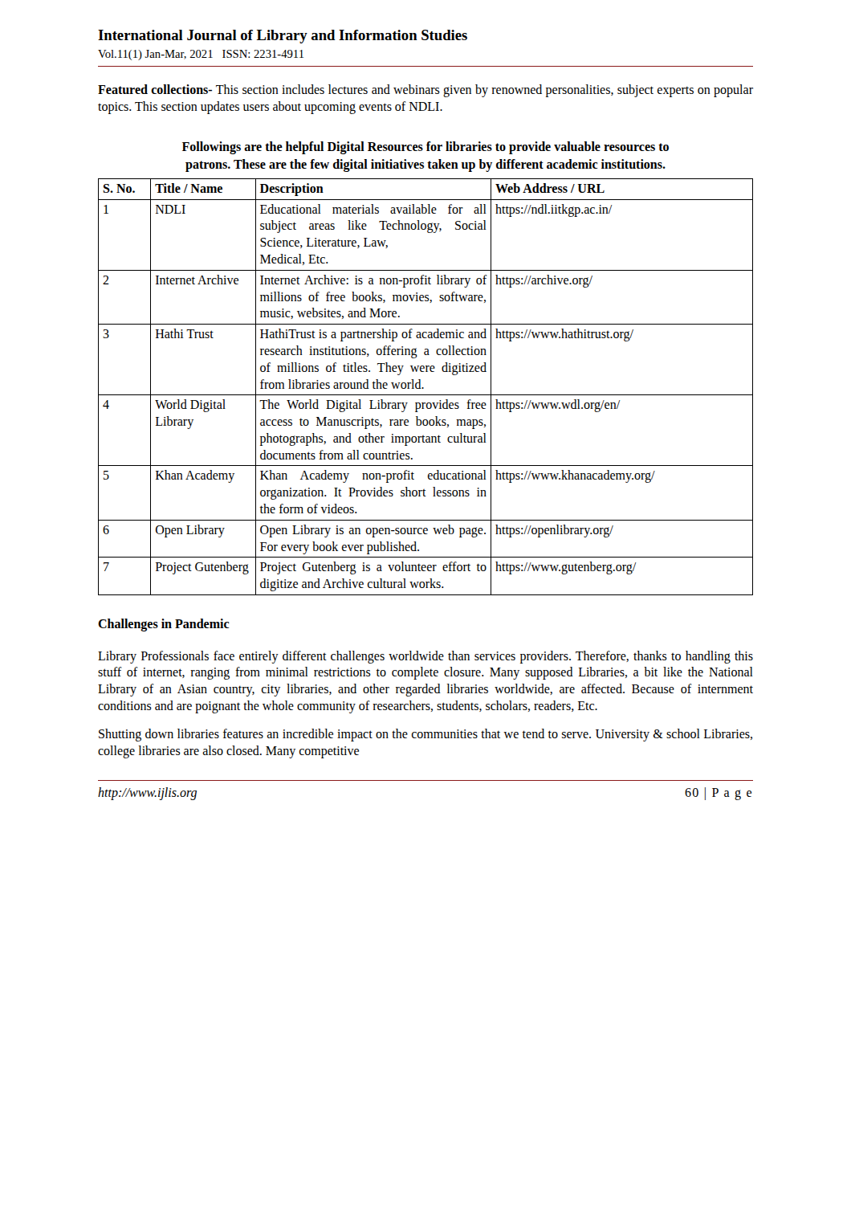International Journal of Library and Information Studies
Vol.11(1) Jan-Mar, 2021 ISSN: 2231-4911
Featured collections- This section includes lectures and webinars given by renowned personalities, subject experts on popular topics. This section updates users about upcoming events of NDLI.
Followings are the helpful Digital Resources for libraries to provide valuable resources to patrons. These are the few digital initiatives taken up by different academic institutions.
| S. No. | Title / Name | Description | Web Address / URL |
| --- | --- | --- | --- |
| 1 | NDLI | Educational materials available for all subject areas like Technology, Social Science, Literature, Law, Medical, Etc. | https://ndl.iitkgp.ac.in/ |
| 2 | Internet Archive | Internet Archive: is a non-profit library of millions of free books, movies, software, music, websites, and More. | https://archive.org/ |
| 3 | Hathi Trust | HathiTrust is a partnership of academic and research institutions, offering a collection of millions of titles. They were digitized from libraries around the world. | https://www.hathitrust.org/ |
| 4 | World Digital Library | The World Digital Library provides free access to Manuscripts, rare books, maps, photographs, and other important cultural documents from all countries. | https://www.wdl.org/en/ |
| 5 | Khan Academy | Khan Academy non-profit educational organization. It Provides short lessons in the form of videos. | https://www.khanacademy.org/ |
| 6 | Open Library | Open Library is an open-source web page. For every book ever published. | https://openlibrary.org/ |
| 7 | Project Gutenberg | Project Gutenberg is a volunteer effort to digitize and Archive cultural works. | https://www.gutenberg.org/ |
Challenges in Pandemic
Library Professionals face entirely different challenges worldwide than services providers. Therefore, thanks to handling this stuff of internet, ranging from minimal restrictions to complete closure. Many supposed Libraries, a bit like the National Library of an Asian country, city libraries, and other regarded libraries worldwide, are affected. Because of internment conditions and are poignant the whole community of researchers, students, scholars, readers, Etc.
Shutting down libraries features an incredible impact on the communities that we tend to serve. University & school Libraries, college libraries are also closed. Many competitive
http://www.ijlis.org 60 | P a g e